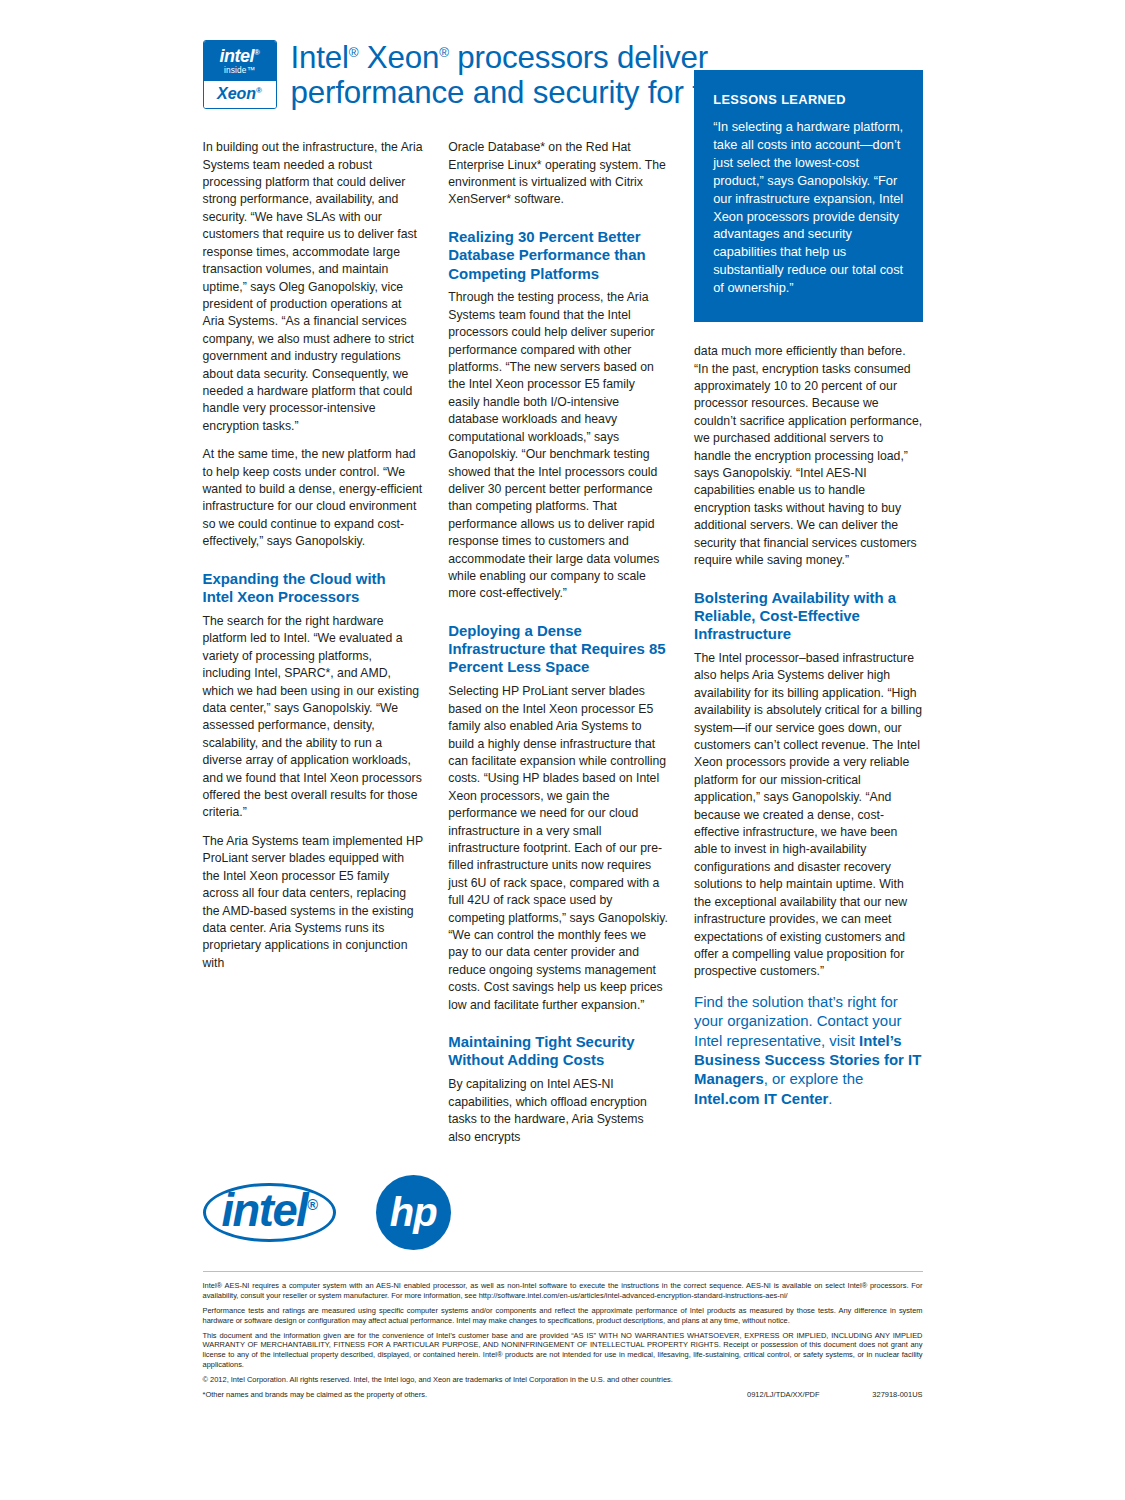intel®
inside™
Xeon®
Intel® Xeon® processors deliver performance and security for the cloud
In building out the infrastructure, the Aria Systems team needed a robust processing platform that could deliver strong performance, availability, and security. “We have SLAs with our customers that require us to deliver fast response times, accommodate large transaction volumes, and maintain uptime,” says Oleg Ganopolskiy, vice president of production operations at Aria Systems. “As a financial services company, we also must adhere to strict government and industry regulations about data security. Consequently, we needed a hardware platform that could handle very processor-intensive encryption tasks.”
At the same time, the new platform had to help keep costs under control. “We wanted to build a dense, energy-efficient infrastructure for our cloud environment so we could continue to expand cost-effectively,” says Ganopolskiy.
Expanding the Cloud with
Intel Xeon Processors
The search for the right hardware platform led to Intel. “We evaluated a variety of processing platforms, including Intel, SPARC*, and AMD, which we had been using in our existing data center,” says Ganopolskiy. “We assessed performance, density, scalability, and the ability to run a diverse array of application workloads, and we found that Intel Xeon processors offered the best overall results for those criteria.”
The Aria Systems team implemented HP ProLiant server blades equipped with the Intel Xeon processor E5 family across all four data centers, replacing the AMD-based systems in the existing data center. Aria Systems runs its proprietary applications in conjunction with
Oracle Database* on the Red Hat Enterprise Linux* operating system. The environment is virtualized with Citrix XenServer* software.
Realizing 30 Percent Better Database Performance than Competing Platforms
Through the testing process, the Aria Systems team found that the Intel processors could help deliver superior performance compared with other platforms. “The new servers based on the Intel Xeon processor E5 family easily handle both I/O-intensive database workloads and heavy computational workloads,” says Ganopolskiy. “Our benchmark testing showed that the Intel processors could deliver 30 percent better performance than competing platforms. That performance allows us to deliver rapid response times to customers and accommodate their large data volumes while enabling our company to scale more cost-effectively.”
Deploying a Dense Infrastructure that Requires 85 Percent Less Space
Selecting HP ProLiant server blades based on the Intel Xeon processor E5 family also enabled Aria Systems to build a highly dense infrastructure that can facilitate expansion while controlling costs. “Using HP blades based on Intel Xeon processors, we gain the performance we need for our cloud infrastructure in a very small infrastructure footprint. Each of our pre-filled infrastructure units now requires just 6U of rack space, compared with a full 42U of rack space used by competing platforms,” says Ganopolskiy. “We can control the monthly fees we pay to our data center provider and reduce ongoing systems management costs. Cost savings help us keep prices low and facilitate further expansion.”
Maintaining Tight Security Without Adding Costs
By capitalizing on Intel AES-NI capabilities, which offload encryption tasks to the hardware, Aria Systems also encrypts
Lessons Learned
“In selecting a hardware platform, take all costs into account—don’t just select the lowest-cost product,” says Ganopolskiy. “For our infrastructure expansion, Intel Xeon processors provide density advantages and security capabilities that help us substantially reduce our total cost of ownership.”
data much more efficiently than before. “In the past, encryption tasks consumed approximately 10 to 20 percent of our processor resources. Because we couldn’t sacrifice application performance, we purchased additional servers to handle the encryption processing load,” says Ganopolskiy. “Intel AES-NI capabilities enable us to handle encryption tasks without having to buy additional servers. We can deliver the security that financial services customers require while saving money.”
Bolstering Availability with a Reliable, Cost-Effective Infrastructure
The Intel processor–based infrastructure also helps Aria Systems deliver high availability for its billing application. “High availability is absolutely critical for a billing system—if our service goes down, our customers can’t collect revenue. The Intel Xeon processors provide a very reliable platform for our mission-critical application,” says Ganopolskiy. “And because we created a dense, cost-effective infrastructure, we have been able to invest in high-availability configurations and disaster recovery solutions to help maintain uptime. With the exceptional availability that our new infrastructure provides, we can meet expectations of existing customers and offer a compelling value proposition for prospective customers.”
Find the solution that’s right for your organization. Contact your Intel representative, visit Intel’s Business Success Stories for IT Managers, or explore the Intel.com IT Center.
intel®
hp
Intel® AES-NI requires a computer system with an AES-NI enabled processor, as well as non-Intel software to execute the instructions in the correct sequence. AES-NI is available on select Intel® processors. For availability, consult your reseller or system manufacturer. For more information, see http://software.intel.com/en-us/articles/intel-advanced-encryption-standard-instructions-aes-ni/
Performance tests and ratings are measured using specific computer systems and/or components and reflect the approximate performance of Intel products as measured by those tests. Any difference in system hardware or software design or configuration may affect actual performance. Intel may make changes to specifications, product descriptions, and plans at any time, without notice.
This document and the information given are for the convenience of Intel’s customer base and are provided “AS IS” WITH NO WARRANTIES WHATSOEVER, EXPRESS OR IMPLIED, INCLUDING ANY IMPLIED WARRANTY OF MERCHANTABILITY, FITNESS FOR A PARTICULAR PURPOSE, AND NONINFRINGEMENT OF INTELLECTUAL PROPERTY RIGHTS. Receipt or possession of this document does not grant any license to any of the intellectual property described, displayed, or contained herein. Intel® products are not intended for use in medical, lifesaving, life-sustaining, critical control, or safety systems, or in nuclear facility applications.
© 2012, Intel Corporation. All rights reserved. Intel, the Intel logo, and Xeon are trademarks of Intel Corporation in the U.S. and other countries.
*Other names and brands may be claimed as the property of others. 0912/LJ/TDA/XX/PDF 327918-001US